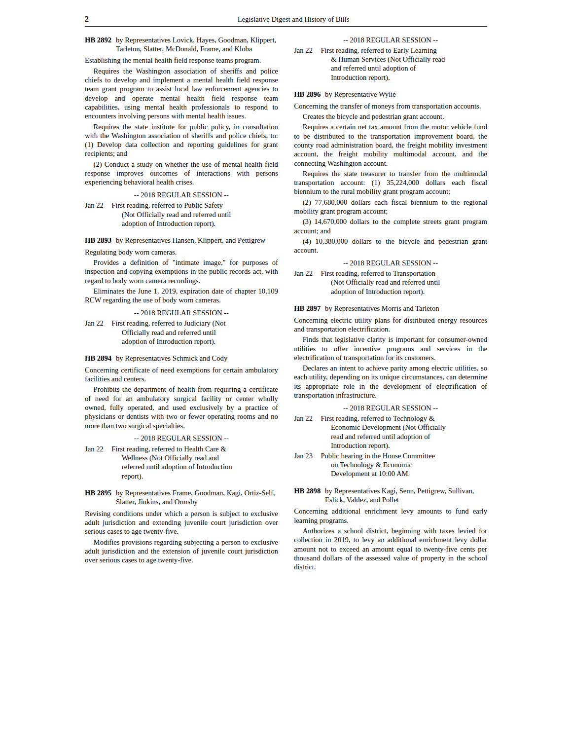2 Legislative Digest and History of Bills
HB 2892 by Representatives Lovick, Hayes, Goodman, Klippert, Tarleton, Slatter, McDonald, Frame, and Kloba
Establishing the mental health field response teams program.
Requires the Washington association of sheriffs and police chiefs to develop and implement a mental health field response team grant program to assist local law enforcement agencies to develop and operate mental health field response team capabilities, using mental health professionals to respond to encounters involving persons with mental health issues.
Requires the state institute for public policy, in consultation with the Washington association of sheriffs and police chiefs, to: (1) Develop data collection and reporting guidelines for grant recipients; and
(2) Conduct a study on whether the use of mental health field response improves outcomes of interactions with persons experiencing behavioral health crises.
-- 2018 REGULAR SESSION --
Jan 22 First reading, referred to Public Safety (Not Officially read and referred until adoption of Introduction report).
HB 2893 by Representatives Hansen, Klippert, and Pettigrew
Regulating body worn cameras.
Provides a definition of "intimate image," for purposes of inspection and copying exemptions in the public records act, with regard to body worn camera recordings.
Eliminates the June 1, 2019, expiration date of chapter 10.109 RCW regarding the use of body worn cameras.
-- 2018 REGULAR SESSION --
Jan 22 First reading, referred to Judiciary (Not Officially read and referred until adoption of Introduction report).
HB 2894 by Representatives Schmick and Cody
Concerning certificate of need exemptions for certain ambulatory facilities and centers.
Prohibits the department of health from requiring a certificate of need for an ambulatory surgical facility or center wholly owned, fully operated, and used exclusively by a practice of physicians or dentists with two or fewer operating rooms and no more than two surgical specialties.
-- 2018 REGULAR SESSION --
Jan 22 First reading, referred to Health Care & Wellness (Not Officially read and referred until adoption of Introduction report).
HB 2895 by Representatives Frame, Goodman, Kagi, Ortiz-Self, Slatter, Jinkins, and Ormsby
Revising conditions under which a person is subject to exclusive adult jurisdiction and extending juvenile court jurisdiction over serious cases to age twenty-five.
Modifies provisions regarding subjecting a person to exclusive adult jurisdiction and the extension of juvenile court jurisdiction over serious cases to age twenty-five.
-- 2018 REGULAR SESSION --
Jan 22 First reading, referred to Early Learning & Human Services (Not Officially read and referred until adoption of Introduction report).
HB 2896 by Representative Wylie
Concerning the transfer of moneys from transportation accounts.
Creates the bicycle and pedestrian grant account.
Requires a certain net tax amount from the motor vehicle fund to be distributed to the transportation improvement board, the county road administration board, the freight mobility investment account, the freight mobility multimodal account, and the connecting Washington account.
Requires the state treasurer to transfer from the multimodal transportation account: (1) 35,224,000 dollars each fiscal biennium to the rural mobility grant program account;
(2) 77,680,000 dollars each fiscal biennium to the regional mobility grant program account;
(3) 14,670,000 dollars to the complete streets grant program account; and
(4) 10,380,000 dollars to the bicycle and pedestrian grant account.
-- 2018 REGULAR SESSION --
Jan 22 First reading, referred to Transportation (Not Officially read and referred until adoption of Introduction report).
HB 2897 by Representatives Morris and Tarleton
Concerning electric utility plans for distributed energy resources and transportation electrification.
Finds that legislative clarity is important for consumer-owned utilities to offer incentive programs and services in the electrification of transportation for its customers.
Declares an intent to achieve parity among electric utilities, so each utility, depending on its unique circumstances, can determine its appropriate role in the development of electrification of transportation infrastructure.
-- 2018 REGULAR SESSION --
Jan 22 First reading, referred to Technology & Economic Development (Not Officially read and referred until adoption of Introduction report).
Jan 23 Public hearing in the House Committee on Technology & Economic Development at 10:00 AM.
HB 2898 by Representatives Kagi, Senn, Pettigrew, Sullivan, Eslick, Valdez, and Pollet
Concerning additional enrichment levy amounts to fund early learning programs.
Authorizes a school district, beginning with taxes levied for collection in 2019, to levy an additional enrichment levy dollar amount not to exceed an amount equal to twenty-five cents per thousand dollars of the assessed value of property in the school district.